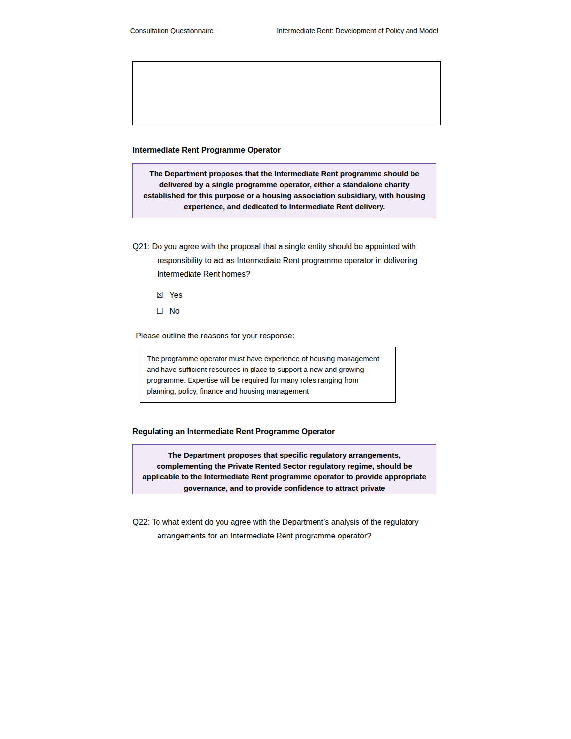Consultation Questionnaire
Intermediate Rent: Development of Policy and Model
Intermediate Rent Programme Operator
The Department proposes that the Intermediate Rent programme should be delivered by a single programme operator, either a standalone charity established for this purpose or a housing association subsidiary, with housing experience, and dedicated to Intermediate Rent delivery.
Q21: Do you agree with the proposal that a single entity should be appointed with responsibility to act as Intermediate Rent programme operator in delivering Intermediate Rent homes?
☒Yes
☐No
Please outline the reasons for your response:
The programme operator must have experience of housing management and have sufficient resources in place to support a new and growing programme. Expertise will be required for many roles ranging from planning, policy, finance and housing management
Regulating an Intermediate Rent Programme Operator
The Department proposes that specific regulatory arrangements, complementing the Private Rented Sector regulatory regime, should be applicable to the Intermediate Rent programme operator to provide appropriate governance, and to provide confidence to attract private
Q22: To what extent do you agree with the Department’s analysis of the regulatory arrangements for an Intermediate Rent programme operator?